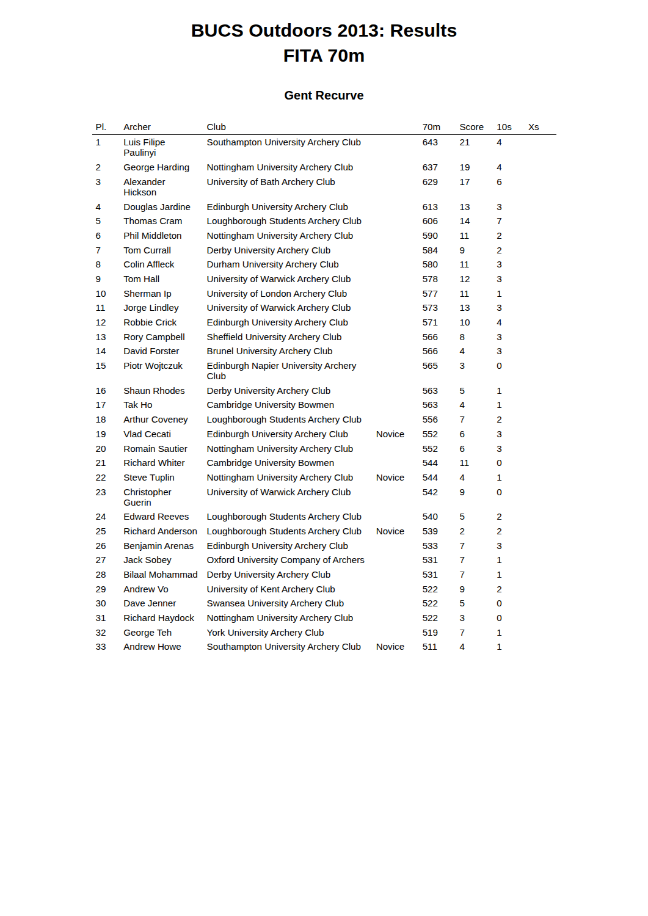BUCS Outdoors 2013: Results
FITA 70m
Gent Recurve
| Pl. | Archer | Club | | 70m | Score | 10s | Xs |
| --- | --- | --- | --- | --- | --- | --- | --- |
| 1 | Luis Filipe Paulinyi | Southampton University Archery Club | | 643 | 21 | 4 | |
| 2 | George Harding | Nottingham University Archery Club | | 637 | 19 | 4 | |
| 3 | Alexander Hickson | University of Bath Archery Club | | 629 | 17 | 6 | |
| 4 | Douglas Jardine | Edinburgh University Archery Club | | 613 | 13 | 3 | |
| 5 | Thomas Cram | Loughborough Students Archery Club | | 606 | 14 | 7 | |
| 6 | Phil Middleton | Nottingham University Archery Club | | 590 | 11 | 2 | |
| 7 | Tom Currall | Derby University Archery Club | | 584 | 9 | 2 | |
| 8 | Colin Affleck | Durham University Archery Club | | 580 | 11 | 3 | |
| 9 | Tom Hall | University of Warwick Archery Club | | 578 | 12 | 3 | |
| 10 | Sherman Ip | University of London Archery Club | | 577 | 11 | 1 | |
| 11 | Jorge Lindley | University of Warwick Archery Club | | 573 | 13 | 3 | |
| 12 | Robbie Crick | Edinburgh University Archery Club | | 571 | 10 | 4 | |
| 13 | Rory Campbell | Sheffield University Archery Club | | 566 | 8 | 3 | |
| 14 | David Forster | Brunel University Archery Club | | 566 | 4 | 3 | |
| 15 | Piotr Wojtczuk | Edinburgh Napier University Archery Club | | 565 | 3 | 0 | |
| 16 | Shaun Rhodes | Derby University Archery Club | | 563 | 5 | 1 | |
| 17 | Tak Ho | Cambridge University Bowmen | | 563 | 4 | 1 | |
| 18 | Arthur Coveney | Loughborough Students Archery Club | | 556 | 7 | 2 | |
| 19 | Vlad Cecati | Edinburgh University Archery Club | Novice | 552 | 6 | 3 | |
| 20 | Romain Sautier | Nottingham University Archery Club | | 552 | 6 | 3 | |
| 21 | Richard Whiter | Cambridge University Bowmen | | 544 | 11 | 0 | |
| 22 | Steve Tuplin | Nottingham University Archery Club | Novice | 544 | 4 | 1 | |
| 23 | Christopher Guerin | University of Warwick Archery Club | | 542 | 9 | 0 | |
| 24 | Edward Reeves | Loughborough Students Archery Club | | 540 | 5 | 2 | |
| 25 | Richard Anderson | Loughborough Students Archery Club | Novice | 539 | 2 | 2 | |
| 26 | Benjamin Arenas | Edinburgh University Archery Club | | 533 | 7 | 3 | |
| 27 | Jack Sobey | Oxford University Company of Archers | | 531 | 7 | 1 | |
| 28 | Bilaal Mohammad | Derby University Archery Club | | 531 | 7 | 1 | |
| 29 | Andrew Vo | University of Kent Archery Club | | 522 | 9 | 2 | |
| 30 | Dave Jenner | Swansea University Archery Club | | 522 | 5 | 0 | |
| 31 | Richard Haydock | Nottingham University Archery Club | | 522 | 3 | 0 | |
| 32 | George Teh | York University Archery Club | | 519 | 7 | 1 | |
| 33 | Andrew Howe | Southampton University Archery Club | Novice | 511 | 4 | 1 | |